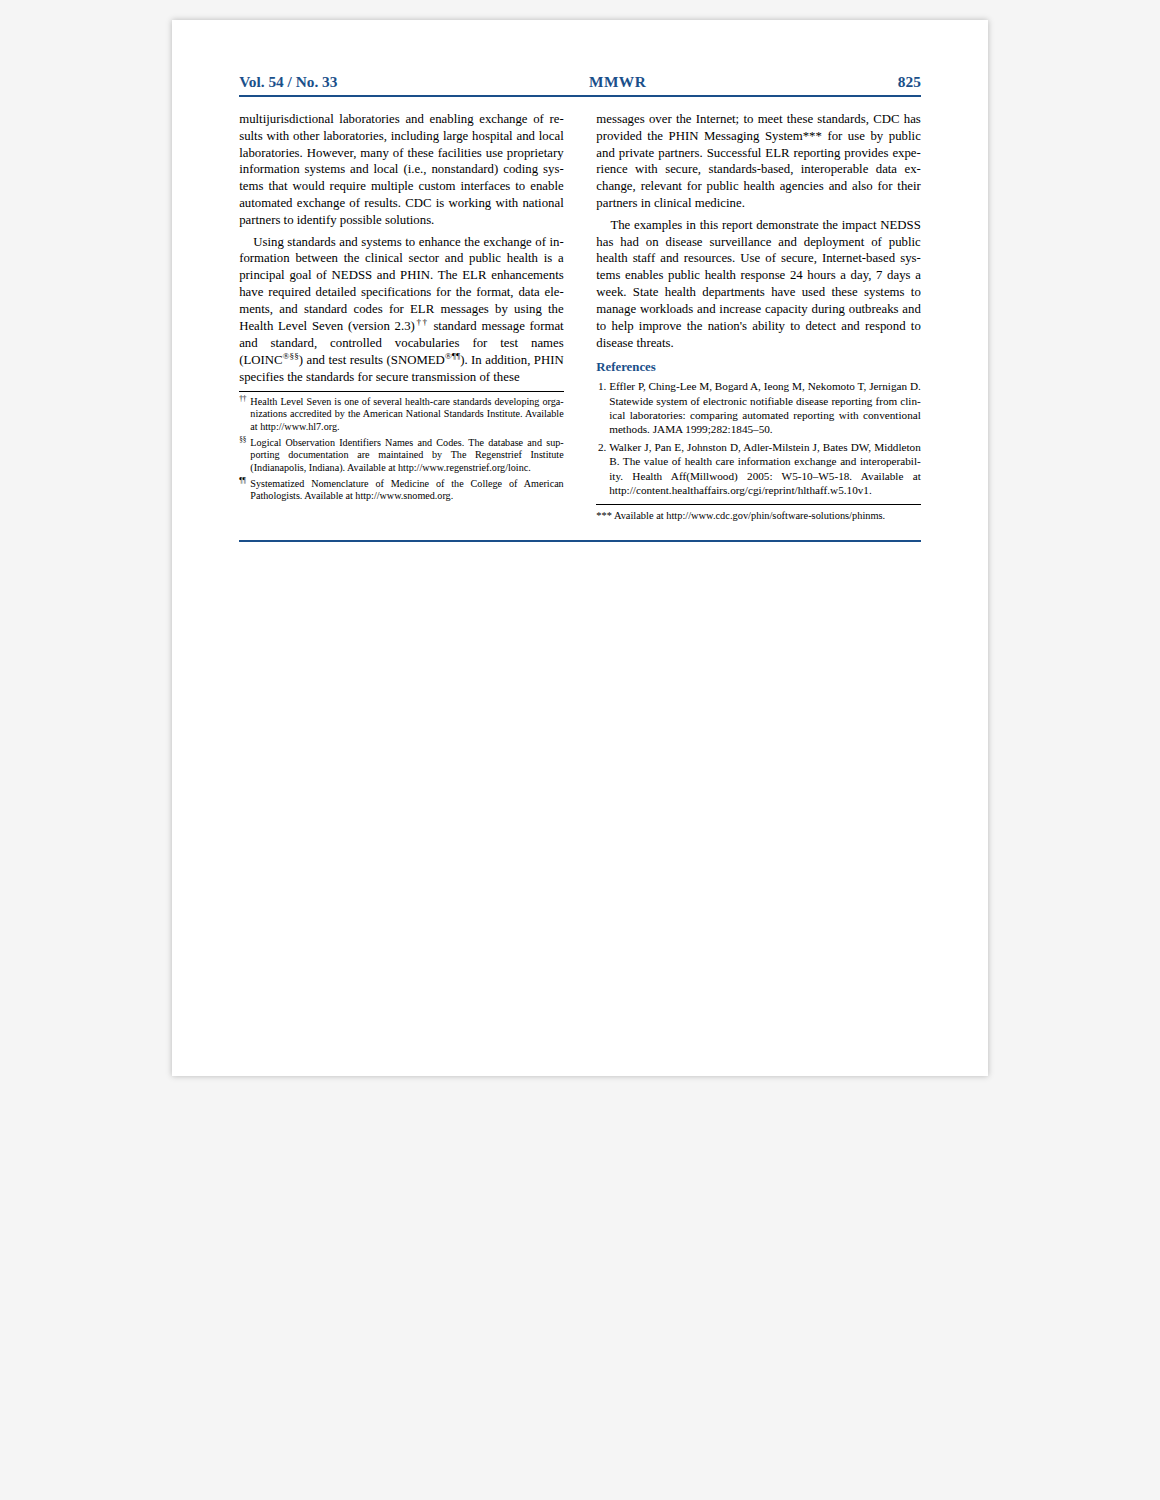Vol. 54 / No. 33 MMWR 825
multijurisdictional laboratories and enabling exchange of results with other laboratories, including large hospital and local laboratories. However, many of these facilities use proprietary information systems and local (i.e., nonstandard) coding systems that would require multiple custom interfaces to enable automated exchange of results. CDC is working with national partners to identify possible solutions.
Using standards and systems to enhance the exchange of information between the clinical sector and public health is a principal goal of NEDSS and PHIN. The ELR enhancements have required detailed specifications for the format, data elements, and standard codes for ELR messages by using the Health Level Seven (version 2.3)†† standard message format and standard, controlled vocabularies for test names (LOINC®§§) and test results (SNOMED®¶¶). In addition, PHIN specifies the standards for secure transmission of these
††Health Level Seven is one of several health-care standards developing organizations accredited by the American National Standards Institute. Available at http://www.hl7.org.
§§Logical Observation Identifiers Names and Codes. The database and supporting documentation are maintained by The Regenstrief Institute (Indianapolis, Indiana). Available at http://www.regenstrief.org/loinc.
¶¶Systematized Nomenclature of Medicine of the College of American Pathologists. Available at http://www.snomed.org.
messages over the Internet; to meet these standards, CDC has provided the PHIN Messaging System*** for use by public and private partners. Successful ELR reporting provides experience with secure, standards-based, interoperable data exchange, relevant for public health agencies and also for their partners in clinical medicine.
The examples in this report demonstrate the impact NEDSS has had on disease surveillance and deployment of public health staff and resources. Use of secure, Internet-based systems enables public health response 24 hours a day, 7 days a week. State health departments have used these systems to manage workloads and increase capacity during outbreaks and to help improve the nation's ability to detect and respond to disease threats.
References
Effler P, Ching-Lee M, Bogard A, Ieong M, Nekomoto T, Jernigan D. Statewide system of electronic notifiable disease reporting from clinical laboratories: comparing automated reporting with conventional methods. JAMA 1999;282:1845–50.
Walker J, Pan E, Johnston D, Adler-Milstein J, Bates DW, Middleton B. The value of health care information exchange and interoperability. Health Aff(Millwood) 2005: W5-10–W5-18. Available at http://content.healthaffairs.org/cgi/reprint/hlthaff.w5.10v1.
*** Available at http://www.cdc.gov/phin/software-solutions/phinms.